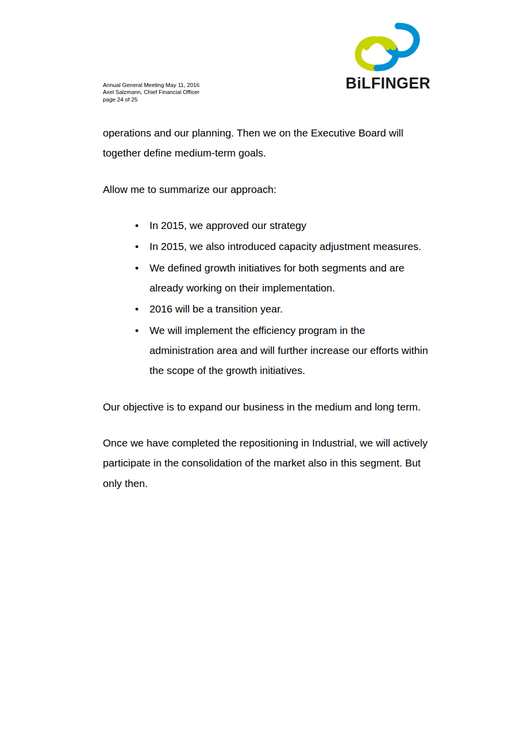Bi LFINGER
Annual General Meeting May 11, 2016
Axel Salzmann, Chief Financial Officer
page 24 of 25
operations and our planning. Then we on the Executive Board will together define medium-term goals.
Allow me to summarize our approach:
In 2015, we approved our strategy
In 2015, we also introduced capacity adjustment measures.
We defined growth initiatives for both segments and are already working on their implementation.
2016 will be a transition year.
We will implement the efficiency program in the administration area and will further increase our efforts within the scope of the growth initiatives.
Our objective is to expand our business in the medium and long term.
Once we have completed the repositioning in Industrial, we will actively participate in the consolidation of the market also in this segment. But only then.